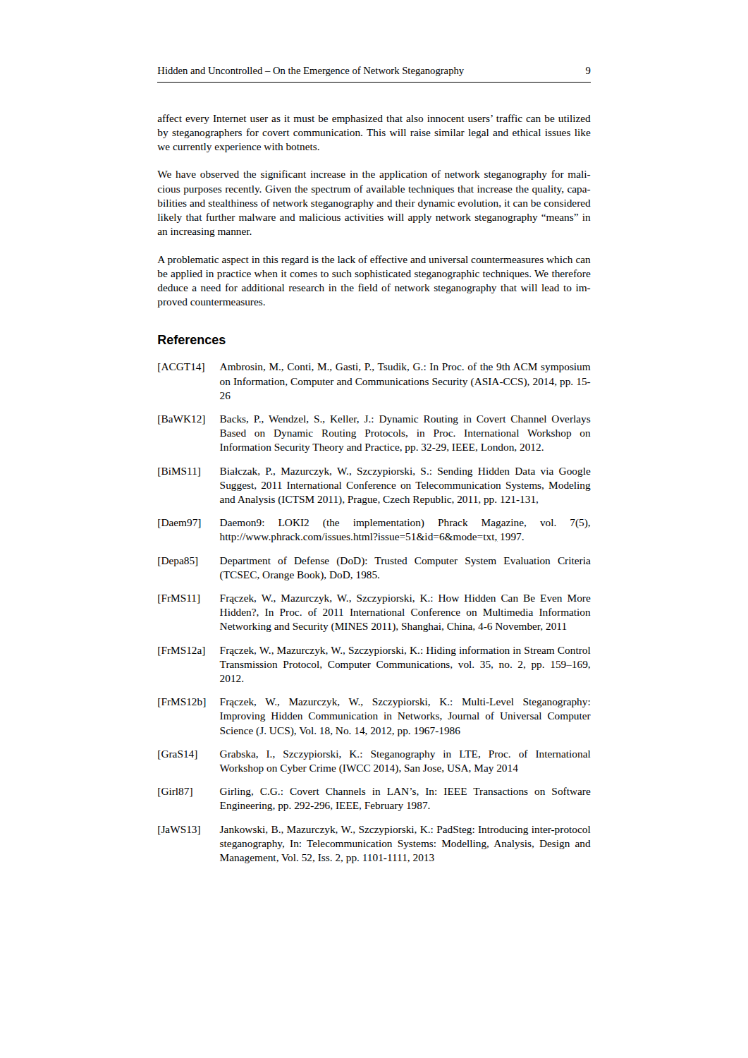Hidden and Uncontrolled – On the Emergence of Network Steganography 9
affect every Internet user as it must be emphasized that also innocent users’ traffic can be utilized by steganographers for covert communication. This will raise similar legal and ethical issues like we currently experience with botnets.
We have observed the significant increase in the application of network steganography for malicious purposes recently. Given the spectrum of available techniques that increase the quality, capabilities and stealthiness of network steganography and their dynamic evolution, it can be considered likely that further malware and malicious activities will apply network steganography “means” in an increasing manner.
A problematic aspect in this regard is the lack of effective and universal countermeasures which can be applied in practice when it comes to such sophisticated steganographic techniques. We therefore deduce a need for additional research in the field of network steganography that will lead to improved countermeasures.
References
| [ACGT14] | Ambrosin, M., Conti, M., Gasti, P., Tsudik, G.: In Proc. of the 9th ACM symposium on Information, Computer and Communications Security (ASIA-CCS), 2014, pp. 15-26 |
| [BaWK12] | Backs, P., Wendzel, S., Keller, J.: Dynamic Routing in Covert Channel Overlays Based on Dynamic Routing Protocols, in Proc. International Workshop on Information Security Theory and Practice, pp. 32-29, IEEE, London, 2012. |
| [BiMS11] | Białczak, P., Mazurczyk, W., Szczypiorski, S.: Sending Hidden Data via Google Suggest, 2011 International Conference on Telecommunication Systems, Modeling and Analysis (ICTSM 2011), Prague, Czech Republic, 2011, pp. 121-131, |
| [Daem97] | Daemon9: LOKI2 (the implementation) Phrack Magazine, vol. 7(5), http://www.phrack.com/issues.html?issue=51&id=6&mode=txt , 1997. |
| [Depa85] | Department of Defense (DoD): Trusted Computer System Evaluation Criteria (TCSEC, Orange Book), DoD, 1985. |
| [FrMS11] | Frączek, W., Mazurczyk, W., Szczypiorski, K.: How Hidden Can Be Even More Hidden?, In Proc. of 2011 International Conference on Multimedia Information Networking and Security (MINES 2011), Shanghai, China, 4-6 November, 2011 |
| [FrMS12a] | Frączek, W., Mazurczyk, W., Szczypiorski, K.: Hiding information in Stream Control Transmission Protocol, Computer Communications, vol. 35, no. 2, pp. 159–169, 2012. |
| [FrMS12b] | Frączek, W., Mazurczyk, W., Szczypiorski, K.: Multi-Level Steganography: Improving Hidden Communication in Networks, Journal of Universal Computer Science (J. UCS), Vol. 18, No. 14, 2012, pp. 1967-1986 |
| [GraS14] | Grabska, I., Szczypiorski, K.: Steganography in LTE, Proc. of International Workshop on Cyber Crime (IWCC 2014), San Jose, USA, May 2014 |
| [Girl87] | Girling, C.G.: Covert Channels in LAN’s, In: IEEE Transactions on Software Engineering, pp. 292-296, IEEE, February 1987. |
| [JaWS13] | Jankowski, B., Mazurczyk, W., Szczypiorski, K.: PadSteg: Introducing inter-protocol steganography, In: Telecommunication Systems: Modelling, Analysis, Design and Management, Vol. 52, Iss. 2, pp. 1101-1111, 2013 |